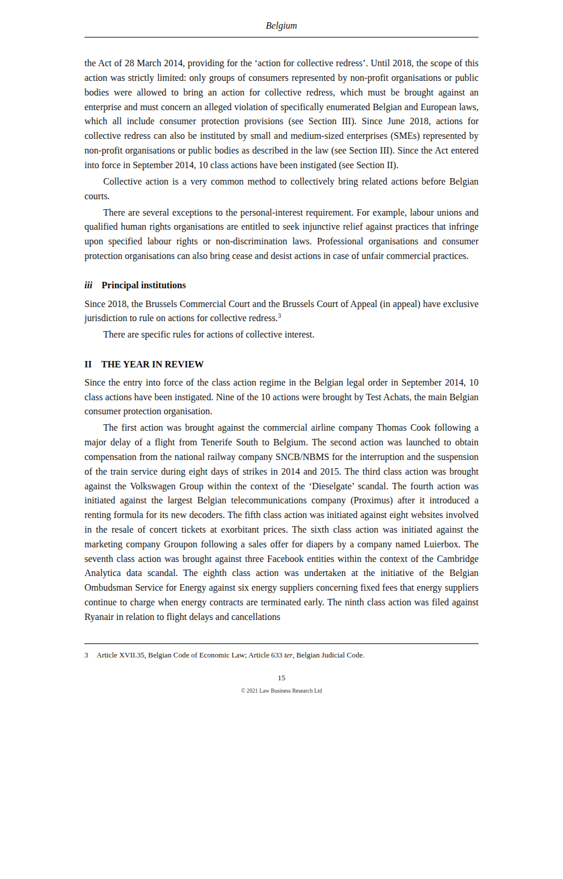Belgium
the Act of 28 March 2014, providing for the ‘action for collective redress’. Until 2018, the scope of this action was strictly limited: only groups of consumers represented by non-profit organisations or public bodies were allowed to bring an action for collective redress, which must be brought against an enterprise and must concern an alleged violation of specifically enumerated Belgian and European laws, which all include consumer protection provisions (see Section III). Since June 2018, actions for collective redress can also be instituted by small and medium-sized enterprises (SMEs) represented by non-profit organisations or public bodies as described in the law (see Section III). Since the Act entered into force in September 2014, 10 class actions have been instigated (see Section II).
Collective action is a very common method to collectively bring related actions before Belgian courts.
There are several exceptions to the personal-interest requirement. For example, labour unions and qualified human rights organisations are entitled to seek injunctive relief against practices that infringe upon specified labour rights or non-discrimination laws. Professional organisations and consumer protection organisations can also bring cease and desist actions in case of unfair commercial practices.
iii Principal institutions
Since 2018, the Brussels Commercial Court and the Brussels Court of Appeal (in appeal) have exclusive jurisdiction to rule on actions for collective redress.3
There are specific rules for actions of collective interest.
II THE YEAR IN REVIEW
Since the entry into force of the class action regime in the Belgian legal order in September 2014, 10 class actions have been instigated. Nine of the 10 actions were brought by Test Achats, the main Belgian consumer protection organisation.
The first action was brought against the commercial airline company Thomas Cook following a major delay of a flight from Tenerife South to Belgium. The second action was launched to obtain compensation from the national railway company SNCB/NBMS for the interruption and the suspension of the train service during eight days of strikes in 2014 and 2015. The third class action was brought against the Volkswagen Group within the context of the ‘Dieselgate’ scandal. The fourth action was initiated against the largest Belgian telecommunications company (Proximus) after it introduced a renting formula for its new decoders. The fifth class action was initiated against eight websites involved in the resale of concert tickets at exorbitant prices. The sixth class action was initiated against the marketing company Groupon following a sales offer for diapers by a company named Luierbox. The seventh class action was brought against three Facebook entities within the context of the Cambridge Analytica data scandal. The eighth class action was undertaken at the initiative of the Belgian Ombudsman Service for Energy against six energy suppliers concerning fixed fees that energy suppliers continue to charge when energy contracts are terminated early. The ninth class action was filed against Ryanair in relation to flight delays and cancellations
3 Article XVII.35, Belgian Code of Economic Law; Article 633 ter, Belgian Judicial Code.
15
© 2021 Law Business Research Ltd